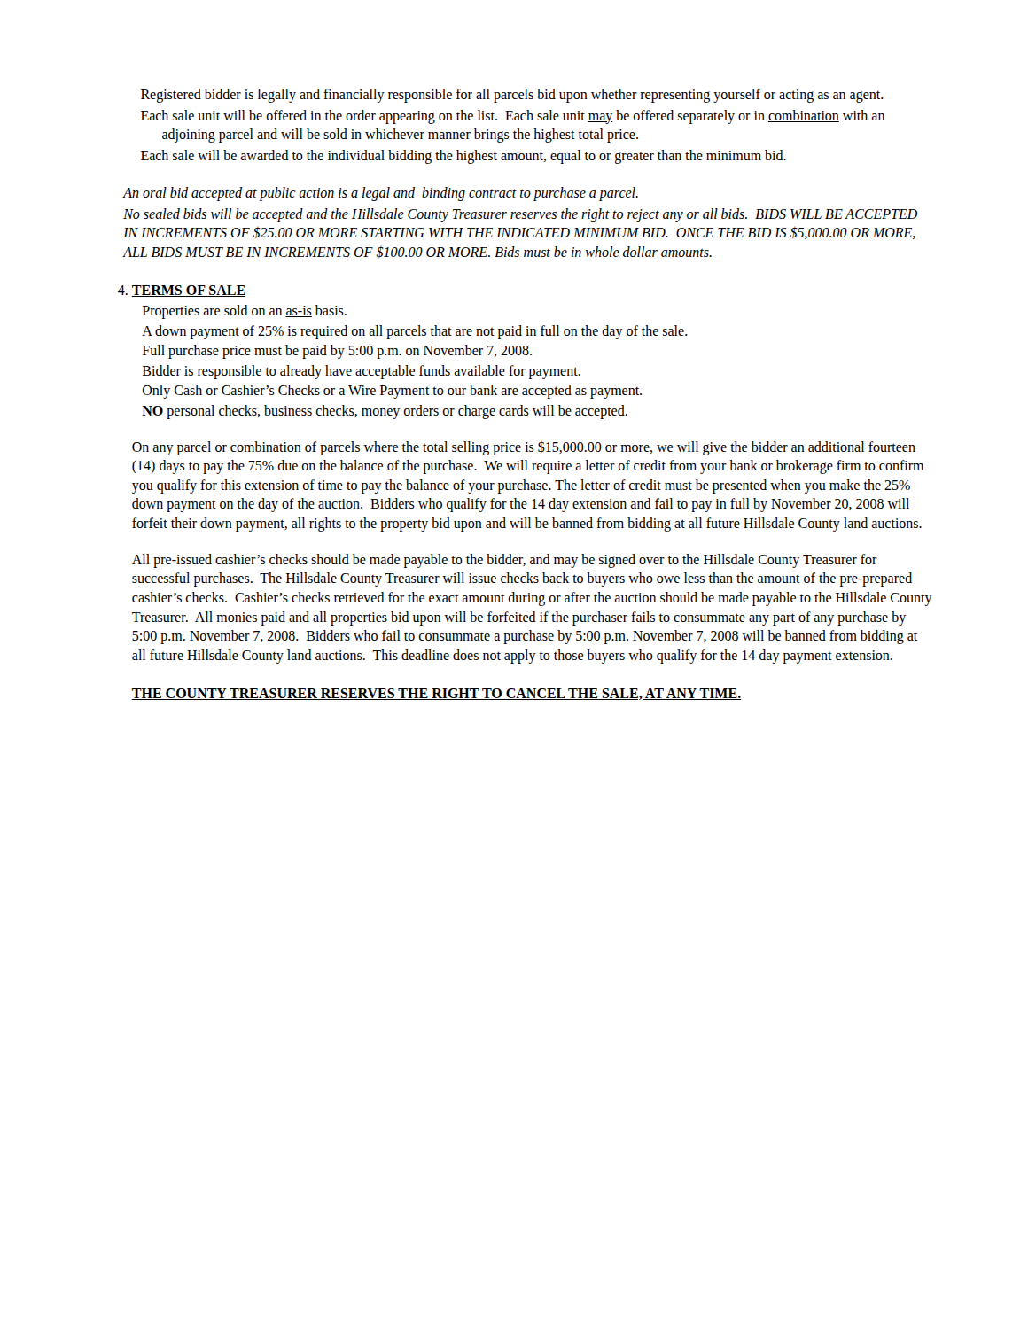Registered bidder is legally and financially responsible for all parcels bid upon whether representing yourself or acting as an agent.
Each sale unit will be offered in the order appearing on the list. Each sale unit may be offered separately or in combination with an adjoining parcel and will be sold in whichever manner brings the highest total price.
Each sale will be awarded to the individual bidding the highest amount, equal to or greater than the minimum bid.
An oral bid accepted at public action is a legal and binding contract to purchase a parcel.
No sealed bids will be accepted and the Hillsdale County Treasurer reserves the right to reject any or all bids. BIDS WILL BE ACCEPTED IN INCREMENTS OF $25.00 OR MORE STARTING WITH THE INDICATED MINIMUM BID. ONCE THE BID IS $5,000.00 OR MORE, ALL BIDS MUST BE IN INCREMENTS OF $100.00 OR MORE. Bids must be in whole dollar amounts.
TERMS OF SALE
Properties are sold on an as-is basis.
A down payment of 25% is required on all parcels that are not paid in full on the day of the sale.
Full purchase price must be paid by 5:00 p.m. on November 7, 2008.
Bidder is responsible to already have acceptable funds available for payment.
Only Cash or Cashier’s Checks or a Wire Payment to our bank are accepted as payment.
NO personal checks, business checks, money orders or charge cards will be accepted.
On any parcel or combination of parcels where the total selling price is $15,000.00 or more, we will give the bidder an additional fourteen (14) days to pay the 75% due on the balance of the purchase. We will require a letter of credit from your bank or brokerage firm to confirm you qualify for this extension of time to pay the balance of your purchase. The letter of credit must be presented when you make the 25% down payment on the day of the auction. Bidders who qualify for the 14 day extension and fail to pay in full by November 20, 2008 will forfeit their down payment, all rights to the property bid upon and will be banned from bidding at all future Hillsdale County land auctions.
All pre-issued cashier’s checks should be made payable to the bidder, and may be signed over to the Hillsdale County Treasurer for successful purchases. The Hillsdale County Treasurer will issue checks back to buyers who owe less than the amount of the pre-prepared cashier’s checks. Cashier’s checks retrieved for the exact amount during or after the auction should be made payable to the Hillsdale County Treasurer. All monies paid and all properties bid upon will be forfeited if the purchaser fails to consummate any part of any purchase by 5:00 p.m. November 7, 2008. Bidders who fail to consummate a purchase by 5:00 p.m. November 7, 2008 will be banned from bidding at all future Hillsdale County land auctions. This deadline does not apply to those buyers who qualify for the 14 day payment extension.
THE COUNTY TREASURER RESERVES THE RIGHT TO CANCEL THE SALE, AT ANY TIME.